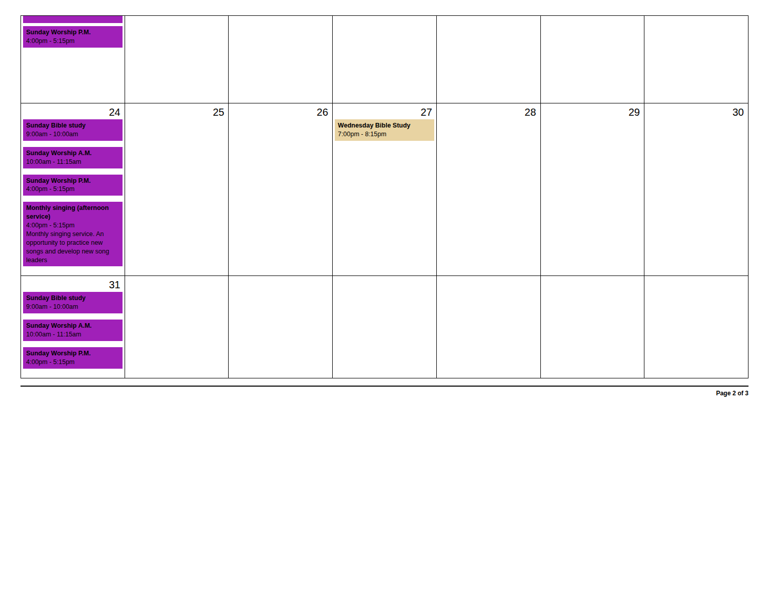| Sunday Worship P.M. 4:00pm - 5:15pm | | | | | | |
| 24 Sunday Bible study 9:00am - 10:00am Sunday Worship A.M. 10:00am - 11:15am Sunday Worship P.M. 4:00pm - 5:15pm Monthly singing (afternoon service) 4:00pm - 5:15pm Monthly singing service. An opportunity to practice new songs and develop new song leaders | 25 | 26 | 27 Wednesday Bible Study 7:00pm - 8:15pm | 28 | 29 | 30 |
| 31 Sunday Bible study 9:00am - 10:00am Sunday Worship A.M. 10:00am - 11:15am Sunday Worship P.M. 4:00pm - 5:15pm | | | | | | |
Page 2 of 3